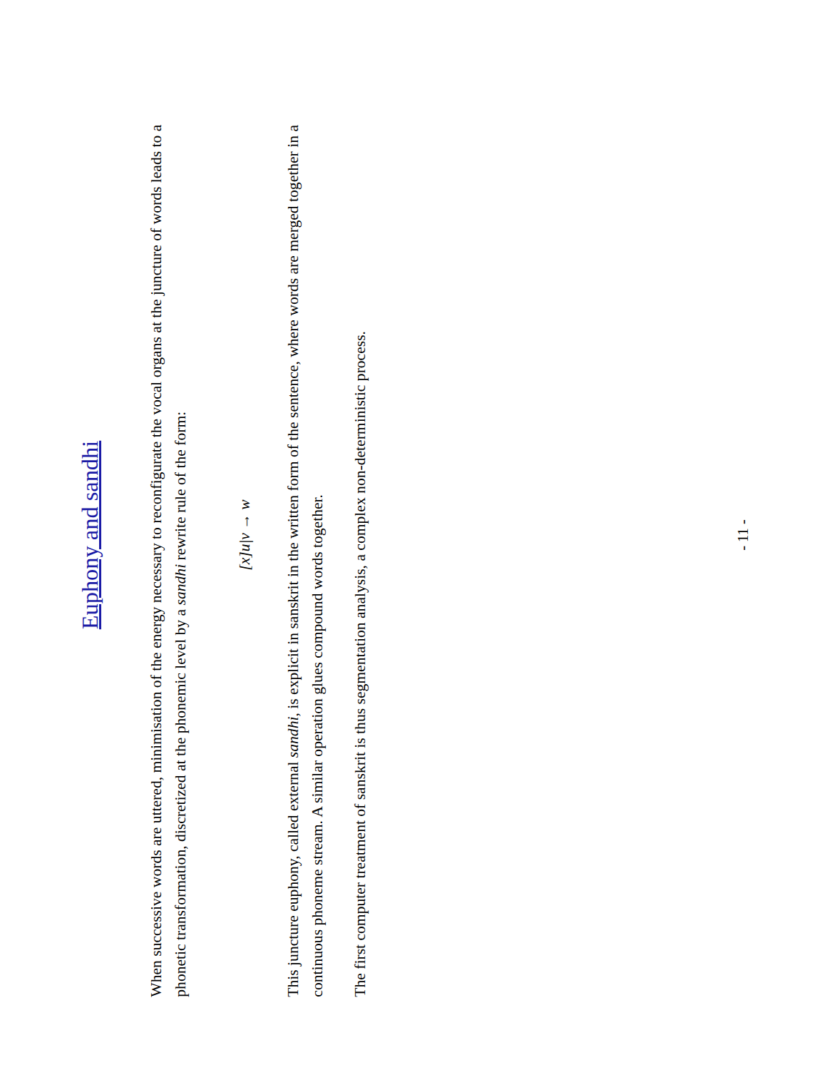Euphony and sandhi
When successive words are uttered, minimisation of the energy necessary to reconfigurate the vocal organs at the juncture of words leads to a phonetic transformation, discretized at the phonemic level by a sandhi rewrite rule of the form:
[x]u|v → w
This juncture euphony, called external sandhi, is explicit in sanskrit in the written form of the sentence, where words are merged together in a continuous phoneme stream. A similar operation glues compound words together.
The first computer treatment of sanskrit is thus segmentation analysis, a complex non-deterministic process.
- 11 -